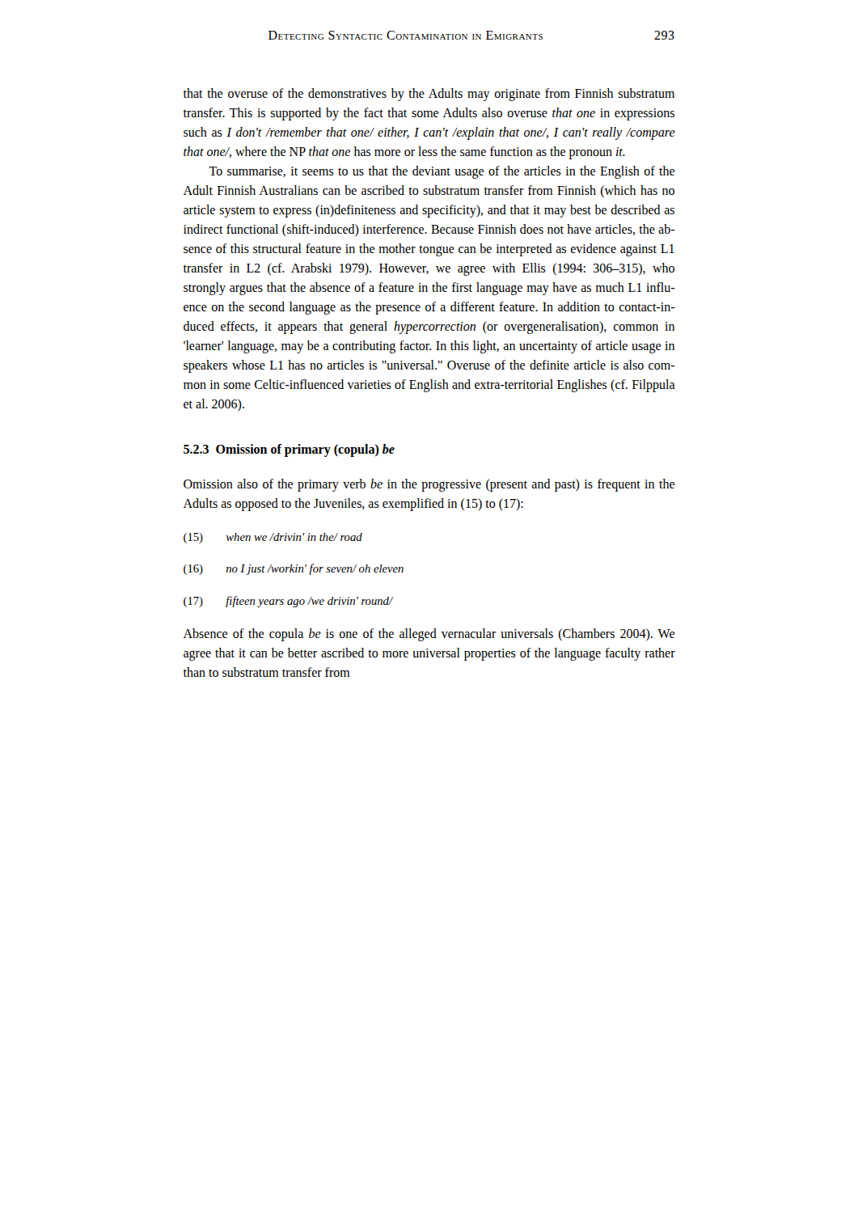Detecting Syntactic Contamination in Emigrants 293
that the overuse of the demonstratives by the Adults may originate from Finnish substratum transfer. This is supported by the fact that some Adults also overuse that one in expressions such as I don't /remember that one/ either, I can't /explain that one/, I can't really /compare that one/, where the NP that one has more or less the same function as the pronoun it.
To summarise, it seems to us that the deviant usage of the articles in the English of the Adult Finnish Australians can be ascribed to substratum transfer from Finnish (which has no article system to express (in)definiteness and specificity), and that it may best be described as indirect functional (shift-induced) interference. Because Finnish does not have articles, the absence of this structural feature in the mother tongue can be interpreted as evidence against L1 transfer in L2 (cf. Arabski 1979). However, we agree with Ellis (1994: 306–315), who strongly argues that the absence of a feature in the first language may have as much L1 influence on the second language as the presence of a different feature. In addition to contact-induced effects, it appears that general hypercorrection (or overgeneralisation), common in 'learner' language, may be a contributing factor. In this light, an uncertainty of article usage in speakers whose L1 has no articles is "universal." Overuse of the definite article is also common in some Celtic-influenced varieties of English and extra-territorial Englishes (cf. Filppula et al. 2006).
5.2.3 Omission of primary (copula) be
Omission also of the primary verb be in the progressive (present and past) is frequent in the Adults as opposed to the Juveniles, as exemplified in (15) to (17):
(15) when we /drivin' in the/ road
(16) no I just /workin' for seven/ oh eleven
(17) fifteen years ago /we drivin' round/
Absence of the copula be is one of the alleged vernacular universals (Chambers 2004). We agree that it can be better ascribed to more universal properties of the language faculty rather than to substratum transfer from